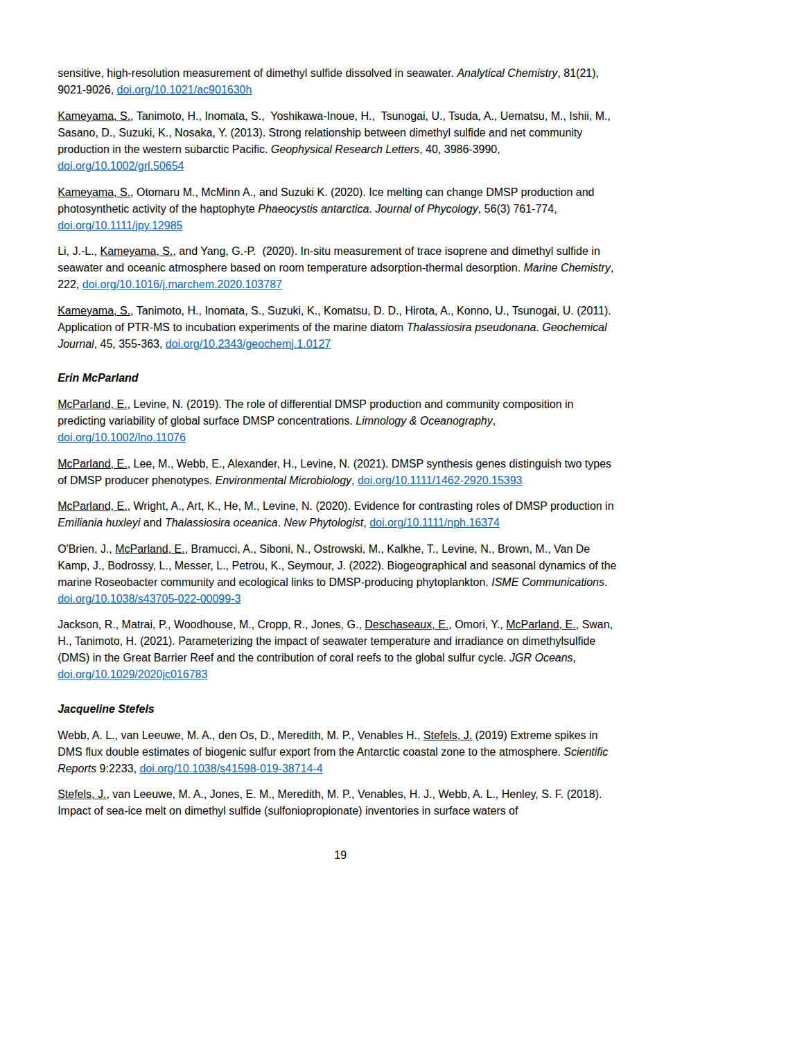sensitive, high-resolution measurement of dimethyl sulfide dissolved in seawater. Analytical Chemistry, 81(21), 9021-9026, doi.org/10.1021/ac901630h
Kameyama, S., Tanimoto, H., Inomata, S., Yoshikawa-Inoue, H., Tsunogai, U., Tsuda, A., Uematsu, M., Ishii, M., Sasano, D., Suzuki, K., Nosaka, Y. (2013). Strong relationship between dimethyl sulfide and net community production in the western subarctic Pacific. Geophysical Research Letters, 40, 3986-3990, doi.org/10.1002/grl.50654
Kameyama, S., Otomaru M., McMinn A., and Suzuki K. (2020). Ice melting can change DMSP production and photosynthetic activity of the haptophyte Phaeocystis antarctica. Journal of Phycology, 56(3) 761-774, doi.org/10.1111/jpy.12985
Li, J.-L., Kameyama, S., and Yang, G.-P. (2020). In-situ measurement of trace isoprene and dimethyl sulfide in seawater and oceanic atmosphere based on room temperature adsorption-thermal desorption. Marine Chemistry, 222, doi.org/10.1016/j.marchem.2020.103787
Kameyama, S., Tanimoto, H., Inomata, S., Suzuki, K., Komatsu, D. D., Hirota, A., Konno, U., Tsunogai, U. (2011). Application of PTR-MS to incubation experiments of the marine diatom Thalassiosira pseudonana. Geochemical Journal, 45, 355-363, doi.org/10.2343/geochemj.1.0127
Erin McParland
McParland, E., Levine, N. (2019). The role of differential DMSP production and community composition in predicting variability of global surface DMSP concentrations. Limnology & Oceanography, doi.org/10.1002/lno.11076
McParland, E., Lee, M., Webb, E., Alexander, H., Levine, N. (2021). DMSP synthesis genes distinguish two types of DMSP producer phenotypes. Environmental Microbiology, doi.org/10.1111/1462-2920.15393
McParland, E., Wright, A., Art, K., He, M., Levine, N. (2020). Evidence for contrasting roles of DMSP production in Emiliania huxleyi and Thalassiosira oceanica. New Phytologist, doi.org/10.1111/nph.16374
O'Brien, J., McParland, E., Bramucci, A., Siboni, N., Ostrowski, M., Kalkhe, T., Levine, N., Brown, M., Van De Kamp, J., Bodrossy, L., Messer, L., Petrou, K., Seymour, J. (2022). Biogeographical and seasonal dynamics of the marine Roseobacter community and ecological links to DMSP-producing phytoplankton. ISME Communications. doi.org/10.1038/s43705-022-00099-3
Jackson, R., Matrai, P., Woodhouse, M., Cropp, R., Jones, G., Deschaseaux, E., Omori, Y., McParland, E., Swan, H., Tanimoto, H. (2021). Parameterizing the impact of seawater temperature and irradiance on dimethylsulfide (DMS) in the Great Barrier Reef and the contribution of coral reefs to the global sulfur cycle. JGR Oceans, doi.org/10.1029/2020jc016783
Jacqueline Stefels
Webb, A. L., van Leeuwe, M. A., den Os, D., Meredith, M. P., Venables H., Stefels, J. (2019) Extreme spikes in DMS flux double estimates of biogenic sulfur export from the Antarctic coastal zone to the atmosphere. Scientific Reports 9:2233, doi.org/10.1038/s41598-019-38714-4
Stefels, J., van Leeuwe, M. A., Jones, E. M., Meredith, M. P., Venables, H. J., Webb, A. L., Henley, S. F. (2018). Impact of sea-ice melt on dimethyl sulfide (sulfoniopropionate) inventories in surface waters of
19